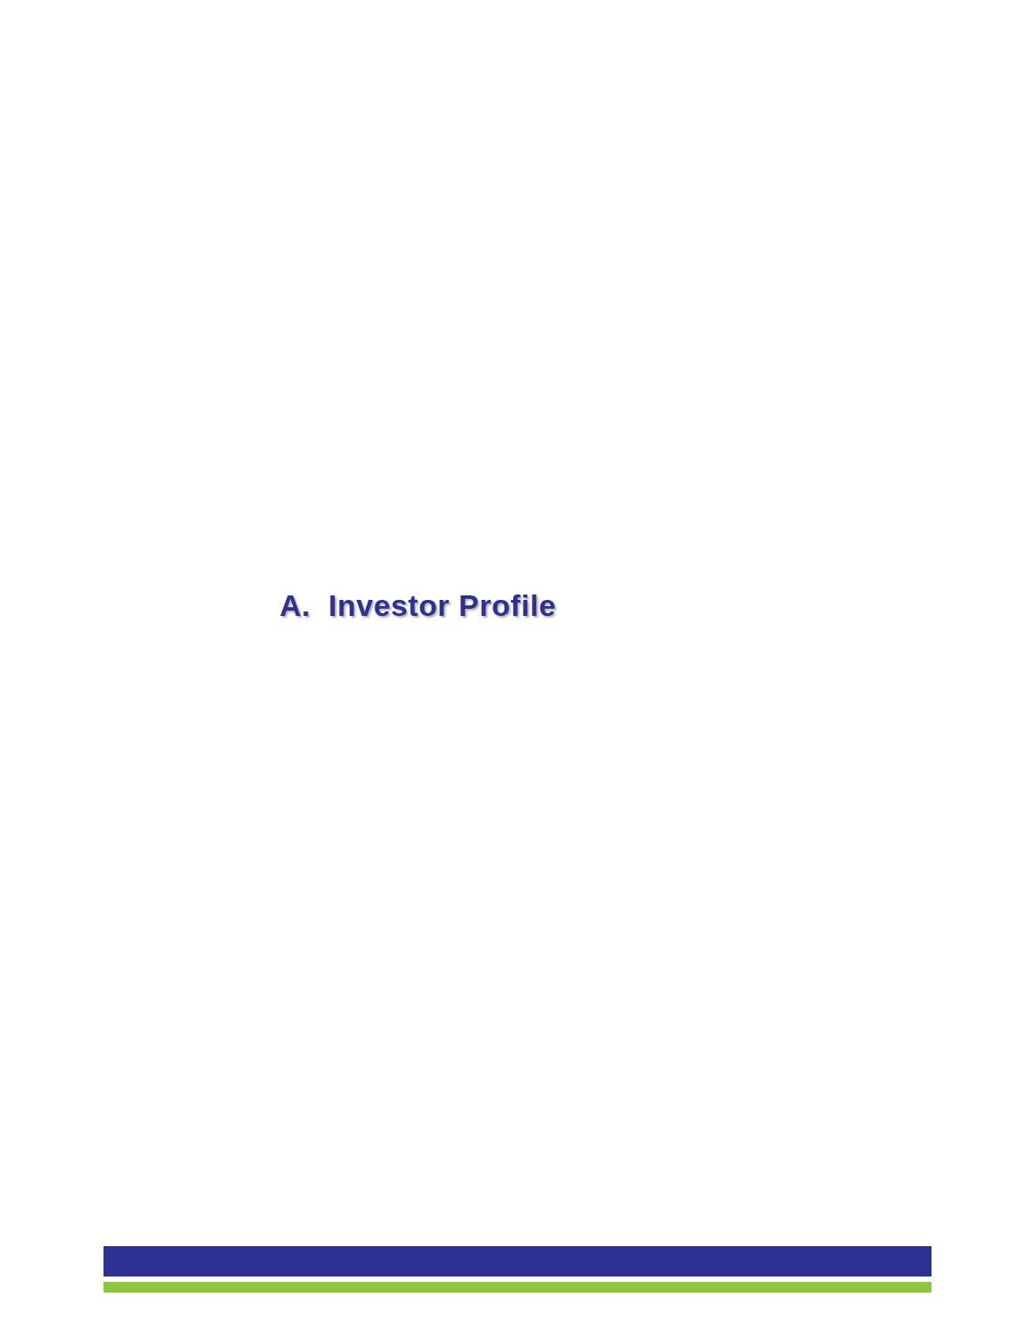A. Investor Profile